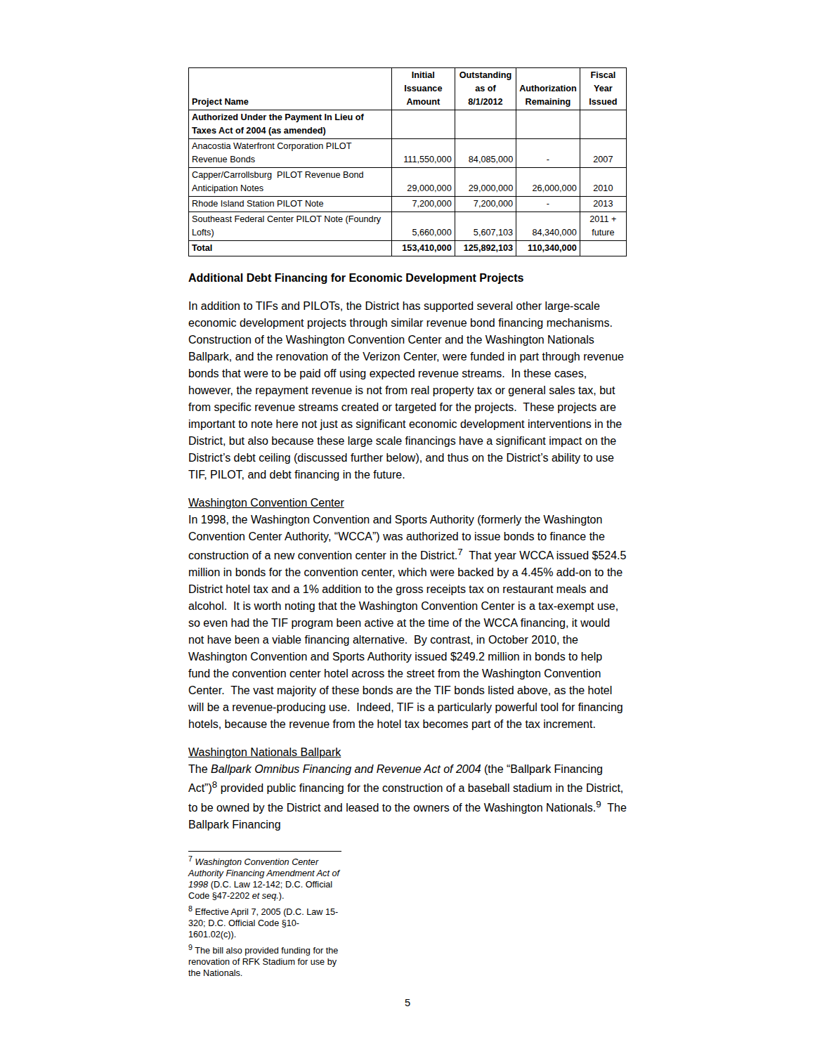| Project Name | Initial Issuance Amount | Outstanding as of 8/1/2012 | Authorization Remaining | Fiscal Year Issued |
| --- | --- | --- | --- | --- |
| Authorized Under the Payment In Lieu of Taxes Act of 2004 (as amended) | | | | |
| Anacostia Waterfront Corporation PILOT Revenue Bonds | 111,550,000 | 84,085,000 | - | 2007 |
| Capper/Carrollsburg PILOT Revenue Bond Anticipation Notes | 29,000,000 | 29,000,000 | 26,000,000 | 2010 |
| Rhode Island Station PILOT Note | 7,200,000 | 7,200,000 | - | 2013 |
| Southeast Federal Center PILOT Note (Foundry Lofts) | 5,660,000 | 5,607,103 | 84,340,000 | 2011 + future |
| Total | 153,410,000 | 125,892,103 | 110,340,000 | |
Additional Debt Financing for Economic Development Projects
In addition to TIFs and PILOTs, the District has supported several other large-scale economic development projects through similar revenue bond financing mechanisms. Construction of the Washington Convention Center and the Washington Nationals Ballpark, and the renovation of the Verizon Center, were funded in part through revenue bonds that were to be paid off using expected revenue streams. In these cases, however, the repayment revenue is not from real property tax or general sales tax, but from specific revenue streams created or targeted for the projects. These projects are important to note here not just as significant economic development interventions in the District, but also because these large scale financings have a significant impact on the District’s debt ceiling (discussed further below), and thus on the District’s ability to use TIF, PILOT, and debt financing in the future.
Washington Convention Center
In 1998, the Washington Convention and Sports Authority (formerly the Washington Convention Center Authority, “WCCA”) was authorized to issue bonds to finance the construction of a new convention center in the District.7 That year WCCA issued $524.5 million in bonds for the convention center, which were backed by a 4.45% add-on to the District hotel tax and a 1% addition to the gross receipts tax on restaurant meals and alcohol. It is worth noting that the Washington Convention Center is a tax-exempt use, so even had the TIF program been active at the time of the WCCA financing, it would not have been a viable financing alternative. By contrast, in October 2010, the Washington Convention and Sports Authority issued $249.2 million in bonds to help fund the convention center hotel across the street from the Washington Convention Center. The vast majority of these bonds are the TIF bonds listed above, as the hotel will be a revenue-producing use. Indeed, TIF is a particularly powerful tool for financing hotels, because the revenue from the hotel tax becomes part of the tax increment.
Washington Nationals Ballpark
The Ballpark Omnibus Financing and Revenue Act of 2004 (the “Ballpark Financing Act”)8 provided public financing for the construction of a baseball stadium in the District, to be owned by the District and leased to the owners of the Washington Nationals.9 The Ballpark Financing
7 Washington Convention Center Authority Financing Amendment Act of 1998 (D.C. Law 12-142; D.C. Official Code §47-2202 et seq.).
8 Effective April 7, 2005 (D.C. Law 15-320; D.C. Official Code §10-1601.02(c)).
9 The bill also provided funding for the renovation of RFK Stadium for use by the Nationals.
5